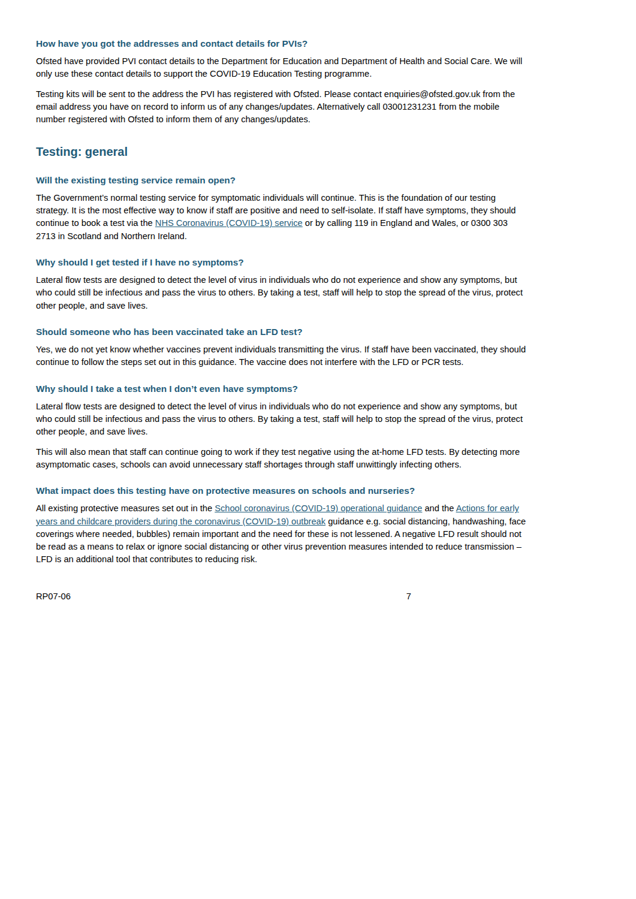How have you got the addresses and contact details for PVIs?
Ofsted have provided PVI contact details to the Department for Education and Department of Health and Social Care. We will only use these contact details to support the COVID-19 Education Testing programme.
Testing kits will be sent to the address the PVI has registered with Ofsted. Please contact enquiries@ofsted.gov.uk from the email address you have on record to inform us of any changes/updates. Alternatively call 03001231231 from the mobile number registered with Ofsted to inform them of any changes/updates.
Testing: general
Will the existing testing service remain open?
The Government’s normal testing service for symptomatic individuals will continue. This is the foundation of our testing strategy. It is the most effective way to know if staff are positive and need to self-isolate. If staff have symptoms, they should continue to book a test via the NHS Coronavirus (COVID-19) service or by calling 119 in England and Wales, or 0300 303 2713 in Scotland and Northern Ireland.
Why should I get tested if I have no symptoms?
Lateral flow tests are designed to detect the level of virus in individuals who do not experience and show any symptoms, but who could still be infectious and pass the virus to others. By taking a test, staff will help to stop the spread of the virus, protect other people, and save lives.
Should someone who has been vaccinated take an LFD test?
Yes, we do not yet know whether vaccines prevent individuals transmitting the virus. If staff have been vaccinated, they should continue to follow the steps set out in this guidance. The vaccine does not interfere with the LFD or PCR tests.
Why should I take a test when I don’t even have symptoms?
Lateral flow tests are designed to detect the level of virus in individuals who do not experience and show any symptoms, but who could still be infectious and pass the virus to others. By taking a test, staff will help to stop the spread of the virus, protect other people, and save lives.
This will also mean that staff can continue going to work if they test negative using the at-home LFD tests. By detecting more asymptomatic cases, schools can avoid unnecessary staff shortages through staff unwittingly infecting others.
What impact does this testing have on protective measures on schools and nurseries?
All existing protective measures set out in the School coronavirus (COVID-19) operational guidance and the Actions for early years and childcare providers during the coronavirus (COVID-19) outbreak guidance e.g. social distancing, handwashing, face coverings where needed, bubbles) remain important and the need for these is not lessened. A negative LFD result should not be read as a means to relax or ignore social distancing or other virus prevention measures intended to reduce transmission – LFD is an additional tool that contributes to reducing risk.
RP07-06 7